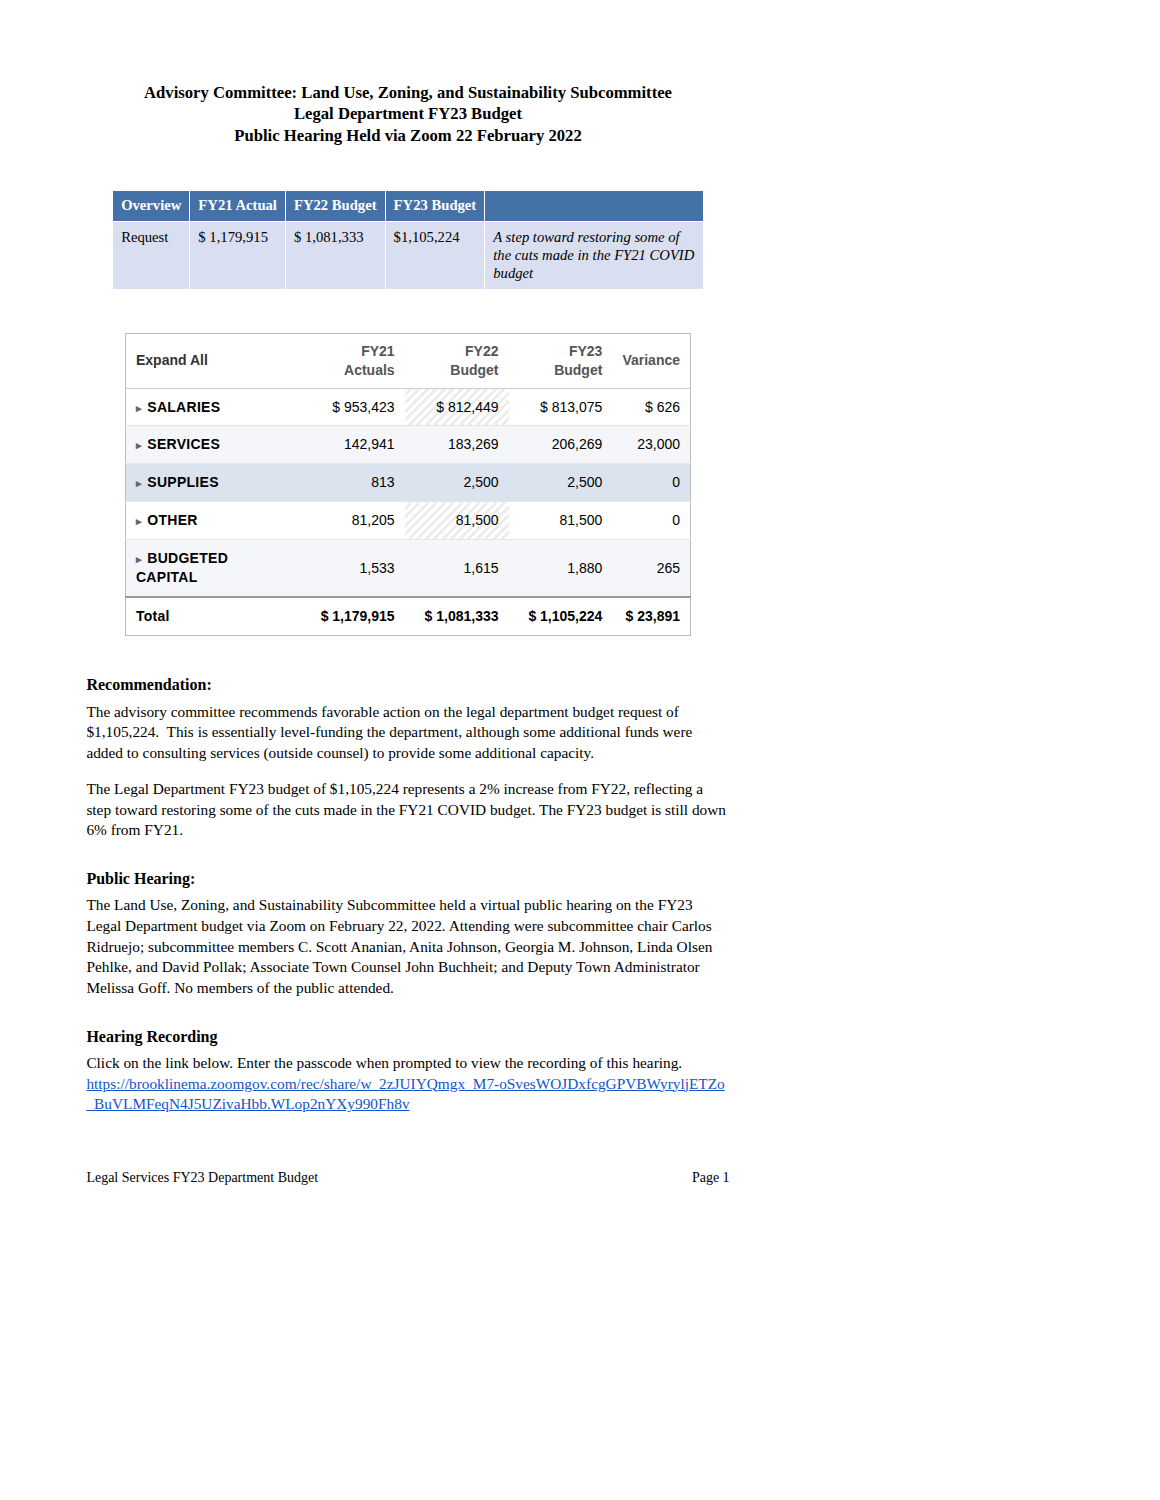Advisory Committee: Land Use, Zoning, and Sustainability Subcommittee
Legal Department FY23 Budget
Public Hearing Held via Zoom 22 February 2022
| Overview | FY21 Actual | FY22 Budget | FY23 Budget | |
| --- | --- | --- | --- | --- |
| Request | $ 1,179,915 | $ 1,081,333 | $1,105,224 | A step toward restoring some of the cuts made in the FY21 COVID budget |
| Expand All | FY21 Actuals | FY22 Budget | FY23 Budget | Variance |
| --- | --- | --- | --- | --- |
| ▸ SALARIES | $ 953,423 | $ 812,449 | $ 813,075 | $ 626 |
| ▸ SERVICES | 142,941 | 183,269 | 206,269 | 23,000 |
| ▸ SUPPLIES | 813 | 2,500 | 2,500 | 0 |
| ▸ OTHER | 81,205 | 81,500 | 81,500 | 0 |
| ▸ BUDGETED CAPITAL | 1,533 | 1,615 | 1,880 | 265 |
| Total | $ 1,179,915 | $ 1,081,333 | $ 1,105,224 | $ 23,891 |
Recommendation:
The advisory committee recommends favorable action on the legal department budget request of $1,105,224. This is essentially level-funding the department, although some additional funds were added to consulting services (outside counsel) to provide some additional capacity.
The Legal Department FY23 budget of $1,105,224 represents a 2% increase from FY22, reflecting a step toward restoring some of the cuts made in the FY21 COVID budget. The FY23 budget is still down 6% from FY21.
Public Hearing:
The Land Use, Zoning, and Sustainability Subcommittee held a virtual public hearing on the FY23 Legal Department budget via Zoom on February 22, 2022. Attending were subcommittee chair Carlos Ridruejo; subcommittee members C. Scott Ananian, Anita Johnson, Georgia M. Johnson, Linda Olsen Pehlke, and David Pollak; Associate Town Counsel John Buchheit; and Deputy Town Administrator Melissa Goff. No members of the public attended.
Hearing Recording
Click on the link below. Enter the passcode when prompted to view the recording of this hearing.
https://brooklinema.zoomgov.com/rec/share/w_2zJUIYQmgx_M7-oSvesWOJDxfcgGPVBWyryljETZo_BuVLMFeqN4J5UZivaHbb.WLop2nYXy990Fh8v
Legal Services FY23 Department Budget Page 1